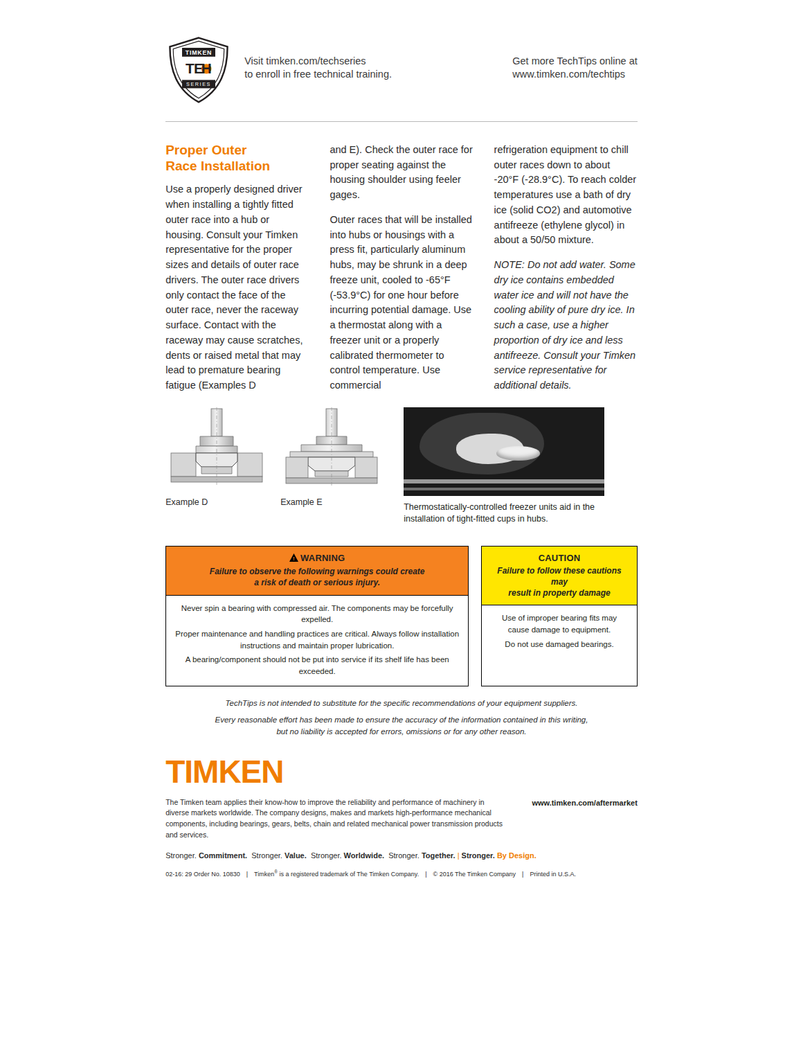TIMKEN TE H SERIES
Visit timken.com/techseries
to enroll in free technical training.
Get more TechTips online at
www.timken.com/techtips
Proper Outer
Race Installation
Use a properly designed driver when installing a tightly fitted outer race into a hub or housing. Consult your Timken representative for the proper sizes and details of outer race drivers. The outer race drivers only contact the face of the outer race, never the raceway surface. Contact with the raceway may cause scratches, dents or raised metal that may lead to premature bearing fatigue (Examples D
and E). Check the outer race for proper seating against the housing shoulder using feeler gages.
Outer races that will be installed into hubs or housings with a press fit, particularly aluminum hubs, may be shrunk in a deep freeze unit, cooled to -65°F (-53.9°C) for one hour before incurring potential damage. Use a thermostat along with a freezer unit or a properly calibrated thermometer to control temperature. Use commercial
refrigeration equipment to chill outer races down to about -20°F (-28.9°C). To reach colder temperatures use a bath of dry ice (solid CO2) and automotive antifreeze (ethylene glycol) in about a 50/50 mixture.
NOTE: Do not add water. Some dry ice contains embedded water ice and will not have the cooling ability of pure dry ice. In such a case, use a higher proportion of dry ice and less antifreeze. Consult your Timken service representative for additional details.
Example D
Example E
Thermostatically-controlled freezer units aid in the installation of tight-fitted cups in hubs.
! WARNING
Failure to observe the following warnings could create
a risk of death or serious injury.
Never spin a bearing with compressed air. The components may be forcefully expelled.
Proper maintenance and handling practices are critical. Always follow installation instructions and maintain proper lubrication.
A bearing/component should not be put into service if its shelf life has been exceeded.
CAUTION
Failure to follow these cautions may
result in property damage
Use of improper bearing fits may cause damage to equipment.
Do not use damaged bearings.
TechTips is not intended to substitute for the specific recommendations of your equipment suppliers.
Every reasonable effort has been made to ensure the accuracy of the information contained in this writing,
but no liability is accepted for errors, omissions or for any other reason.
TIMKEN
The Timken team applies their know-how to improve the reliability and performance of machinery in diverse markets worldwide. The company designs, makes and markets high-performance mechanical components, including bearings, gears, belts, chain and related mechanical power transmission products and services.
www.timken.com/aftermarket
Stronger. Commitment. Stronger. Value. Stronger. Worldwide. Stronger. Together. | Stronger. By Design.
02-16: 29 Order No. 10830 | Timken® is a registered trademark of The Timken Company. | © 2016 The Timken Company | Printed in U.S.A.